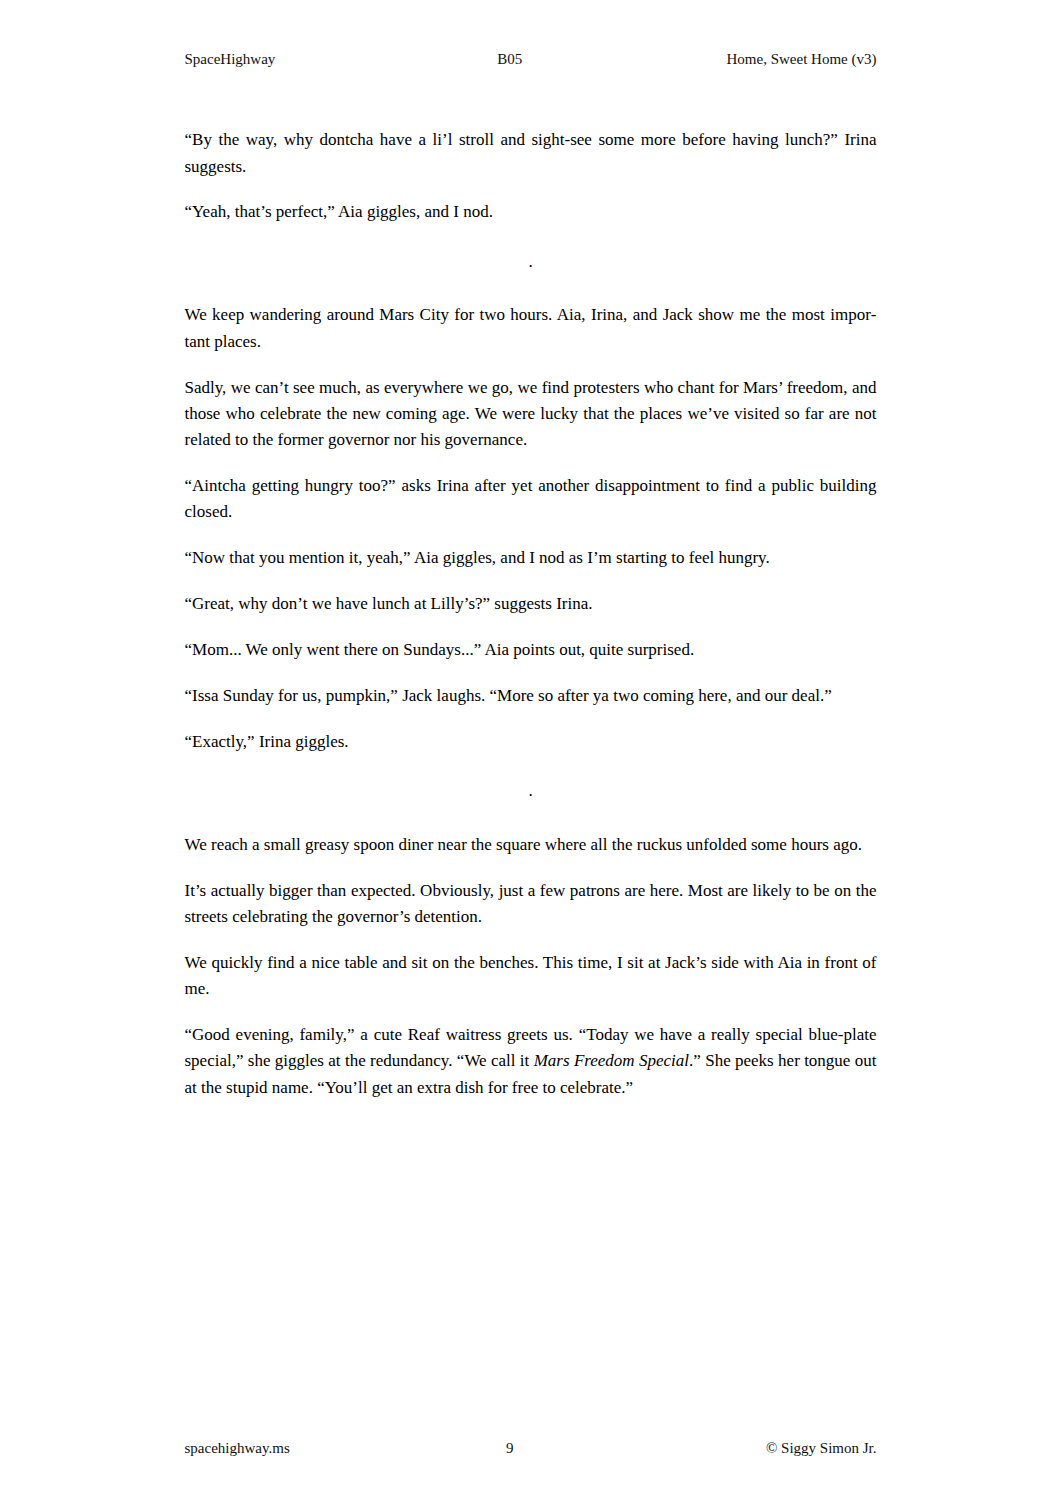SpaceHighway
B05
Home, Sweet Home (v3)
“By the way, why dontcha have a li’l stroll and sight-see some more before having lunch?” Irina suggests.
“Yeah, that’s perfect,” Aia giggles, and I nod.
.
We keep wandering around Mars City for two hours. Aia, Irina, and Jack show me the most important places.
Sadly, we can’t see much, as everywhere we go, we find protesters who chant for Mars’ freedom, and those who celebrate the new coming age. We were lucky that the places we’ve visited so far are not related to the former governor nor his governance.
“Aintcha getting hungry too?” asks Irina after yet another disappointment to find a public building closed.
“Now that you mention it, yeah,” Aia giggles, and I nod as I’m starting to feel hungry.
“Great, why don’t we have lunch at Lilly’s?” suggests Irina.
“Mom... We only went there on Sundays...” Aia points out, quite surprised.
“Issa Sunday for us, pumpkin,” Jack laughs. “More so after ya two coming here, and our deal.”
“Exactly,” Irina giggles.
.
We reach a small greasy spoon diner near the square where all the ruckus unfolded some hours ago.
It’s actually bigger than expected. Obviously, just a few patrons are here. Most are likely to be on the streets celebrating the governor’s detention.
We quickly find a nice table and sit on the benches. This time, I sit at Jack’s side with Aia in front of me.
“Good evening, family,” a cute Reaf waitress greets us. “Today we have a really special blue-plate special,” she giggles at the redundancy. “We call it Mars Freedom Special.” She peeks her tongue out at the stupid name. “You’ll get an extra dish for free to celebrate.”
spacehighway.ms
9
© Siggy Simon Jr.